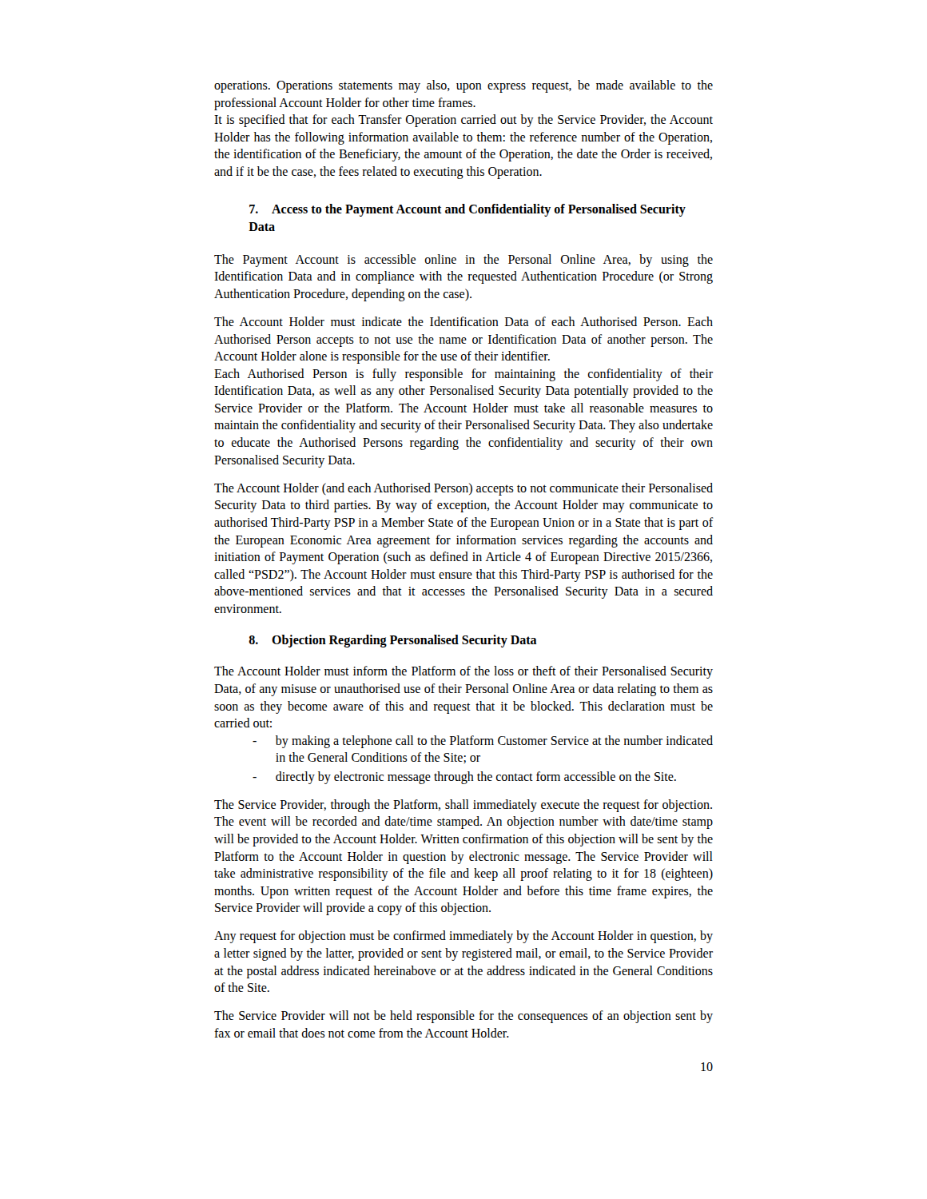operations. Operations statements may also, upon express request, be made available to the professional Account Holder for other time frames.
It is specified that for each Transfer Operation carried out by the Service Provider, the Account Holder has the following information available to them: the reference number of the Operation, the identification of the Beneficiary, the amount of the Operation, the date the Order is received, and if it be the case, the fees related to executing this Operation.
7. Access to the Payment Account and Confidentiality of Personalised Security Data
The Payment Account is accessible online in the Personal Online Area, by using the Identification Data and in compliance with the requested Authentication Procedure (or Strong Authentication Procedure, depending on the case).
The Account Holder must indicate the Identification Data of each Authorised Person. Each Authorised Person accepts to not use the name or Identification Data of another person. The Account Holder alone is responsible for the use of their identifier.
Each Authorised Person is fully responsible for maintaining the confidentiality of their Identification Data, as well as any other Personalised Security Data potentially provided to the Service Provider or the Platform. The Account Holder must take all reasonable measures to maintain the confidentiality and security of their Personalised Security Data. They also undertake to educate the Authorised Persons regarding the confidentiality and security of their own Personalised Security Data.
The Account Holder (and each Authorised Person) accepts to not communicate their Personalised Security Data to third parties. By way of exception, the Account Holder may communicate to authorised Third-Party PSP in a Member State of the European Union or in a State that is part of the European Economic Area agreement for information services regarding the accounts and initiation of Payment Operation (such as defined in Article 4 of European Directive 2015/2366, called “PSD2”). The Account Holder must ensure that this Third-Party PSP is authorised for the above-mentioned services and that it accesses the Personalised Security Data in a secured environment.
8. Objection Regarding Personalised Security Data
The Account Holder must inform the Platform of the loss or theft of their Personalised Security Data, of any misuse or unauthorised use of their Personal Online Area or data relating to them as soon as they become aware of this and request that it be blocked. This declaration must be carried out:
by making a telephone call to the Platform Customer Service at the number indicated in the General Conditions of the Site; or
directly by electronic message through the contact form accessible on the Site.
The Service Provider, through the Platform, shall immediately execute the request for objection. The event will be recorded and date/time stamped. An objection number with date/time stamp will be provided to the Account Holder. Written confirmation of this objection will be sent by the Platform to the Account Holder in question by electronic message. The Service Provider will take administrative responsibility of the file and keep all proof relating to it for 18 (eighteen) months. Upon written request of the Account Holder and before this time frame expires, the Service Provider will provide a copy of this objection.
Any request for objection must be confirmed immediately by the Account Holder in question, by a letter signed by the latter, provided or sent by registered mail, or email, to the Service Provider at the postal address indicated hereinabove or at the address indicated in the General Conditions of the Site.
The Service Provider will not be held responsible for the consequences of an objection sent by fax or email that does not come from the Account Holder.
10